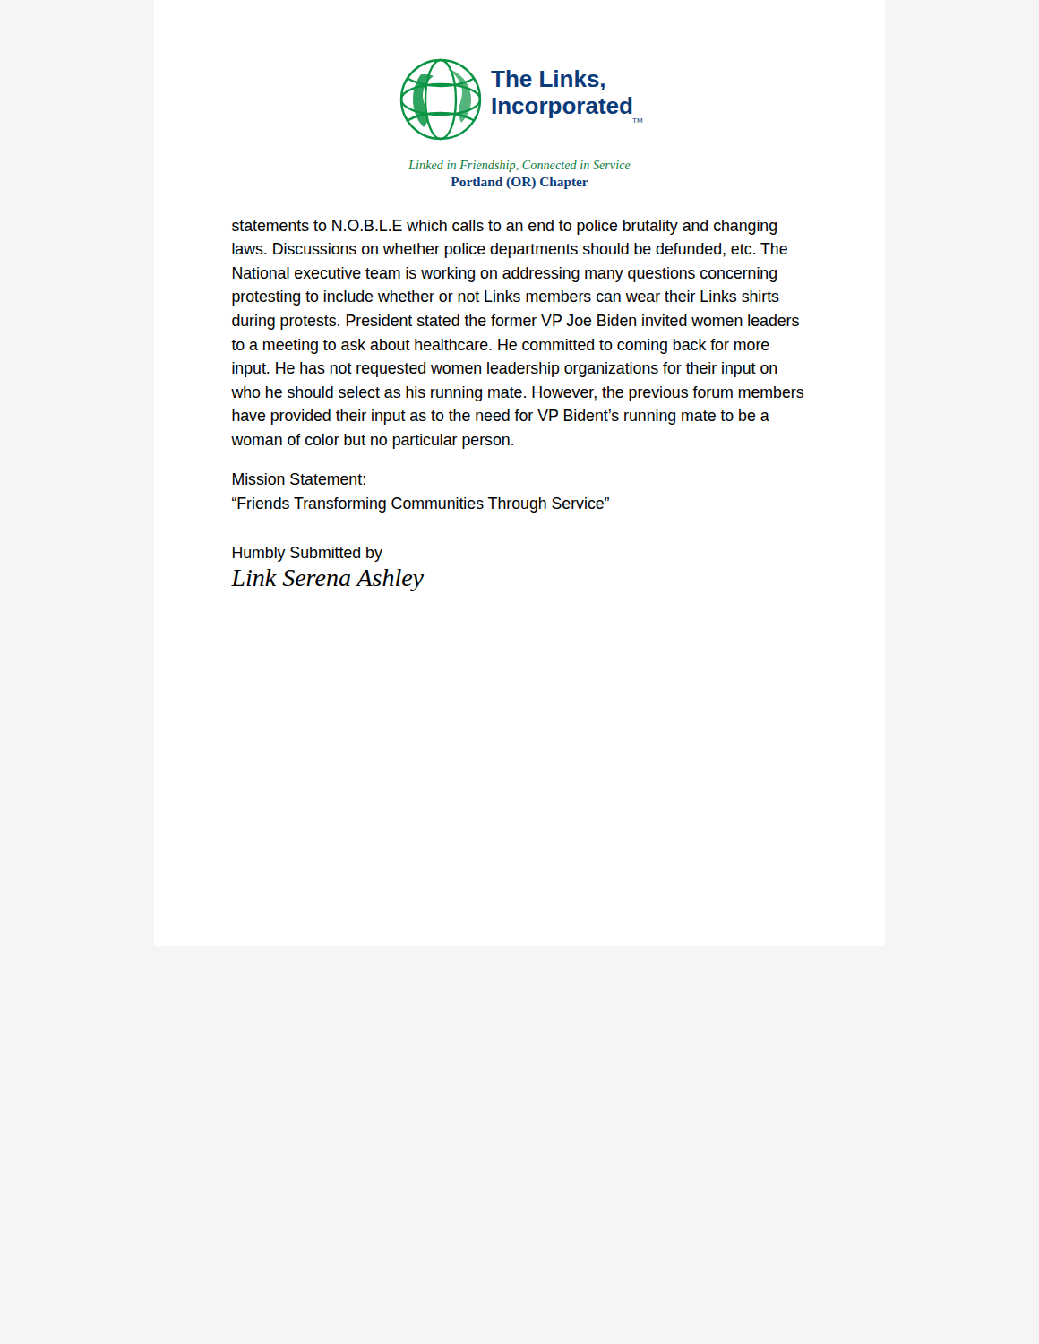The Links, Incorporated TM
Linked in Friendship, Connected in Service
Portland (OR) Chapter
statements to N.O.B.L.E which calls to an end to police brutality and changing laws. Discussions on whether police departments should be defunded, etc. The National executive team is working on addressing many questions concerning protesting to include whether or not Links members can wear their Links shirts during protests. President stated the former VP Joe Biden invited women leaders to a meeting to ask about healthcare. He committed to coming back for more input. He has not requested women leadership organizations for their input on who he should select as his running mate. However, the previous forum members have provided their input as to the need for VP Bident’s running mate to be a woman of color but no particular person.
Mission Statement:
“Friends Transforming Communities Through Service”
Humbly Submitted by
Link Serena Ashley